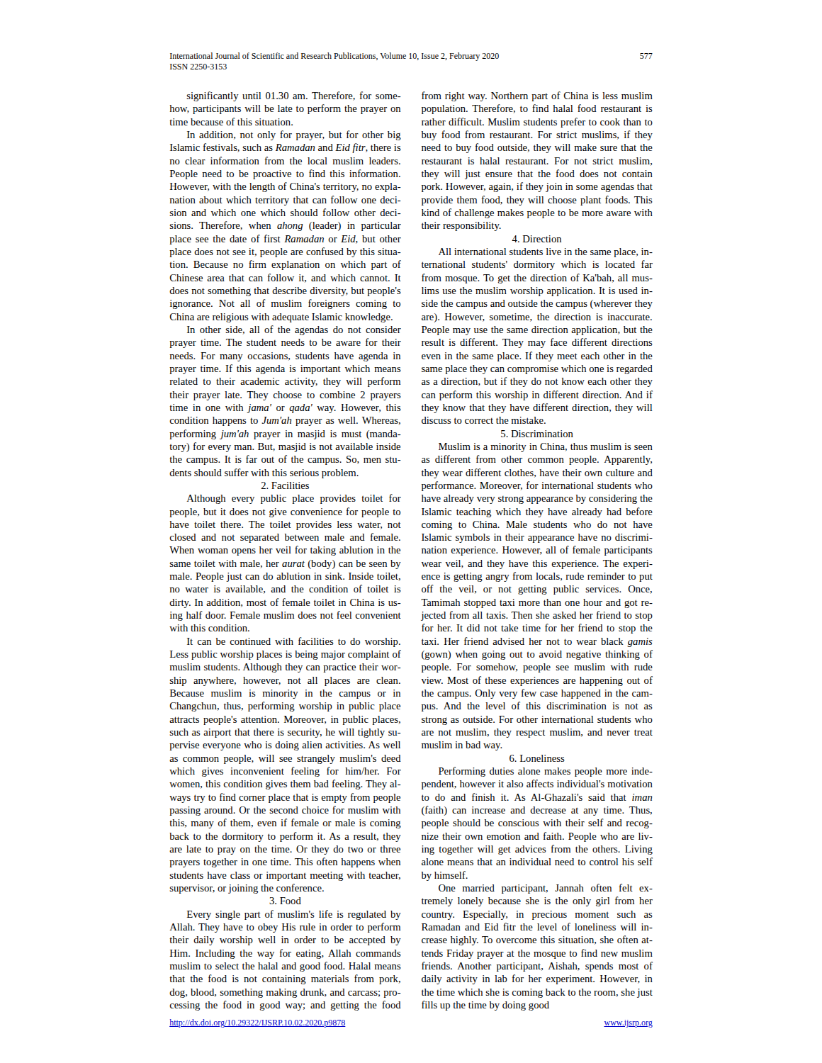International Journal of Scientific and Research Publications, Volume 10, Issue 2, February 2020
577
ISSN 2250-3153
significantly until 01.30 am. Therefore, for somehow, participants will be late to perform the prayer on time because of this situation.
In addition, not only for prayer, but for other big Islamic festivals, such as Ramadan and Eid fitr, there is no clear information from the local muslim leaders. People need to be proactive to find this information. However, with the length of China's territory, no explanation about which territory that can follow one decision and which one which should follow other decisions. Therefore, when ahong (leader) in particular place see the date of first Ramadan or Eid, but other place does not see it, people are confused by this situation. Because no firm explanation on which part of Chinese area that can follow it, and which cannot. It does not something that describe diversity, but people's ignorance. Not all of muslim foreigners coming to China are religious with adequate Islamic knowledge.
In other side, all of the agendas do not consider prayer time. The student needs to be aware for their needs. For many occasions, students have agenda in prayer time. If this agenda is important which means related to their academic activity, they will perform their prayer late. They choose to combine 2 prayers time in one with jama' or qada' way. However, this condition happens to Jum'ah prayer as well. Whereas, performing jum'ah prayer in masjid is must (mandatory) for every man. But, masjid is not available inside the campus. It is far out of the campus. So, men students should suffer with this serious problem.
2. Facilities
Although every public place provides toilet for people, but it does not give convenience for people to have toilet there. The toilet provides less water, not closed and not separated between male and female. When woman opens her veil for taking ablution in the same toilet with male, her aurat (body) can be seen by male. People just can do ablution in sink. Inside toilet, no water is available, and the condition of toilet is dirty. In addition, most of female toilet in China is using half door. Female muslim does not feel convenient with this condition.
It can be continued with facilities to do worship. Less public worship places is being major complaint of muslim students. Although they can practice their worship anywhere, however, not all places are clean. Because muslim is minority in the campus or in Changchun, thus, performing worship in public place attracts people's attention. Moreover, in public places, such as airport that there is security, he will tightly supervise everyone who is doing alien activities. As well as common people, will see strangely muslim's deed which gives inconvenient feeling for him/her. For women, this condition gives them bad feeling. They always try to find corner place that is empty from people passing around. Or the second choice for muslim with this, many of them, even if female or male is coming back to the dormitory to perform it. As a result, they are late to pray on the time. Or they do two or three prayers together in one time. This often happens when students have class or important meeting with teacher, supervisor, or joining the conference.
3. Food
Every single part of muslim's life is regulated by Allah. They have to obey His rule in order to perform their daily worship well in order to be accepted by Him. Including the way for eating, Allah commands muslim to select the halal and good food. Halal means that the food is not containing materials from pork, dog, blood, something making drunk, and carcass; processing the food in good way; and getting the food from right way. Northern part of China is less muslim population. Therefore, to find halal food restaurant is rather difficult. Muslim students prefer to cook than to buy food from restaurant. For strict muslims, if they need to buy food outside, they will make sure that the restaurant is halal restaurant. For not strict muslim, they will just ensure that the food does not contain pork. However, again, if they join in some agendas that provide them food, they will choose plant foods. This kind of challenge makes people to be more aware with their responsibility.
4. Direction
All international students live in the same place, international students' dormitory which is located far from mosque. To get the direction of Ka'bah, all muslims use the muslim worship application. It is used inside the campus and outside the campus (wherever they are). However, sometime, the direction is inaccurate. People may use the same direction application, but the result is different. They may face different directions even in the same place. If they meet each other in the same place they can compromise which one is regarded as a direction, but if they do not know each other they can perform this worship in different direction. And if they know that they have different direction, they will discuss to correct the mistake.
5. Discrimination
Muslim is a minority in China, thus muslim is seen as different from other common people. Apparently, they wear different clothes, have their own culture and performance. Moreover, for international students who have already very strong appearance by considering the Islamic teaching which they have already had before coming to China. Male students who do not have Islamic symbols in their appearance have no discrimination experience. However, all of female participants wear veil, and they have this experience. The experience is getting angry from locals, rude reminder to put off the veil, or not getting public services. Once, Tamimah stopped taxi more than one hour and got rejected from all taxis. Then she asked her friend to stop for her. It did not take time for her friend to stop the taxi. Her friend advised her not to wear black gamis (gown) when going out to avoid negative thinking of people. For somehow, people see muslim with rude view. Most of these experiences are happening out of the campus. Only very few case happened in the campus. And the level of this discrimination is not as strong as outside. For other international students who are not muslim, they respect muslim, and never treat muslim in bad way.
6. Loneliness
Performing duties alone makes people more independent, however it also affects individual's motivation to do and finish it. As Al-Ghazali's said that iman (faith) can increase and decrease at any time. Thus, people should be conscious with their self and recognize their own emotion and faith. People who are living together will get advices from the others. Living alone means that an individual need to control his self by himself.
One married participant, Jannah often felt extremely lonely because she is the only girl from her country. Especially, in precious moment such as Ramadan and Eid fitr the level of loneliness will increase highly. To overcome this situation, she often attends Friday prayer at the mosque to find new muslim friends. Another participant, Aishah, spends most of daily activity in lab for her experiment. However, in the time which she is coming back to the room, she just fills up the time by doing good
http://dx.doi.org/10.29322/IJSRP.10.02.2020.p9878
www.ijsrp.org